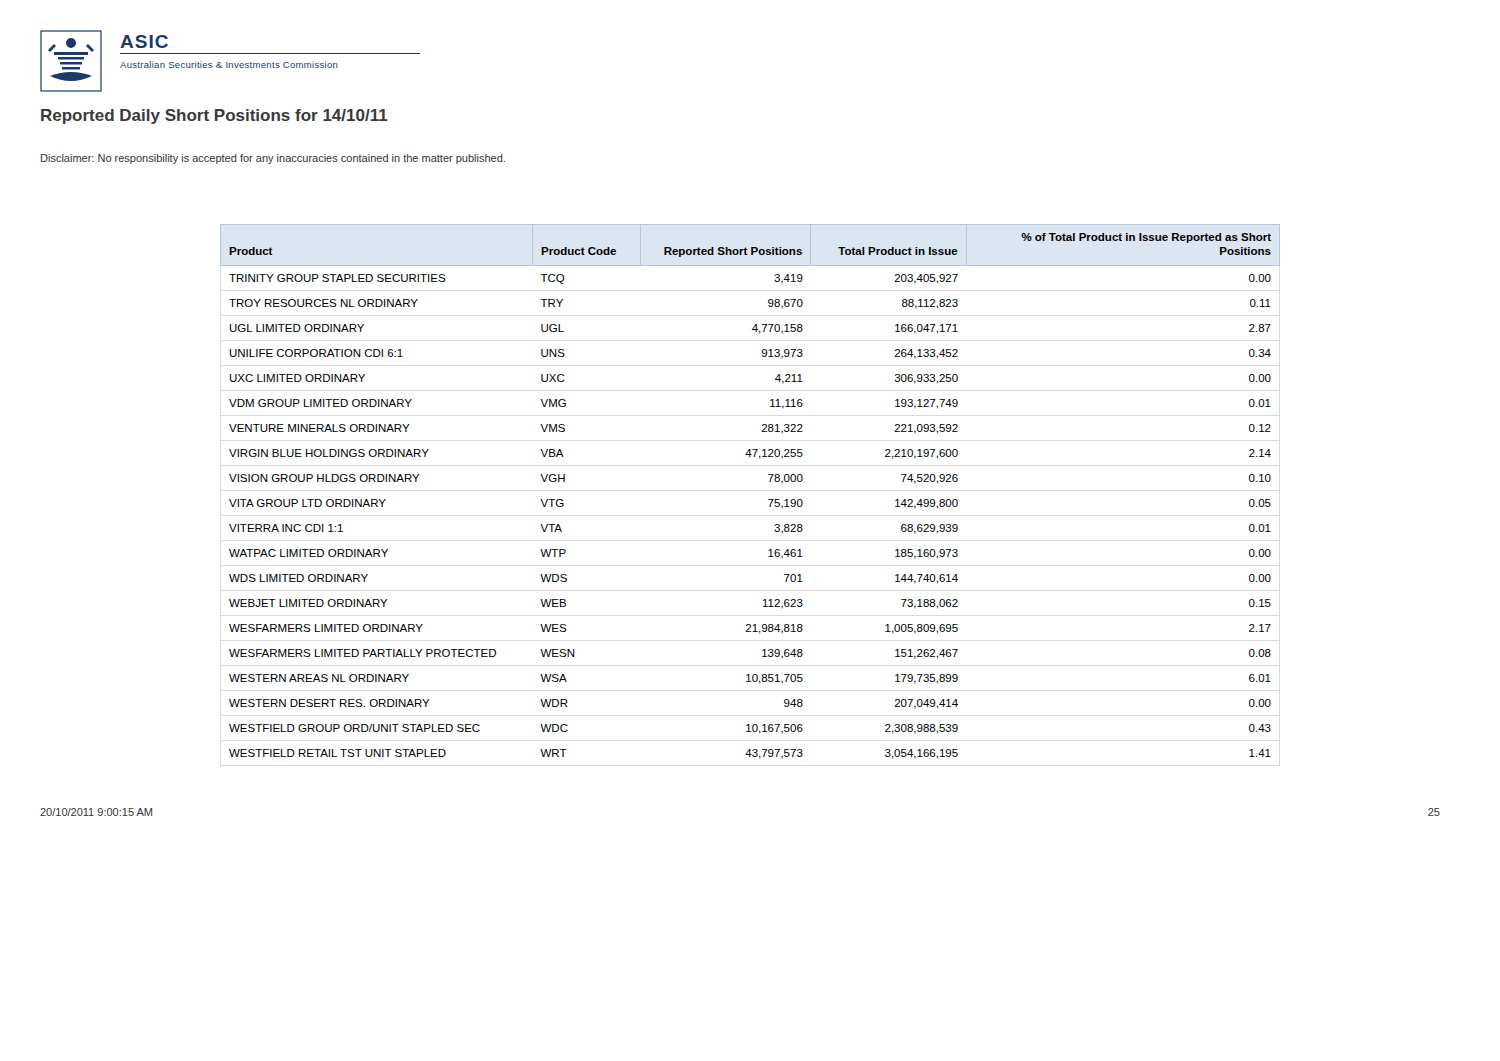ASIC
Australian Securities & Investments Commission
Reported Daily Short Positions for 14/10/11
Disclaimer: No responsibility is accepted for any inaccuracies contained in the matter published.
| Product | Product Code | Reported Short Positions | Total Product in Issue | % of Total Product in Issue Reported as Short Positions |
| --- | --- | --- | --- | --- |
| TRINITY GROUP STAPLED SECURITIES | TCQ | 3,419 | 203,405,927 | 0.00 |
| TROY RESOURCES NL ORDINARY | TRY | 98,670 | 88,112,823 | 0.11 |
| UGL LIMITED ORDINARY | UGL | 4,770,158 | 166,047,171 | 2.87 |
| UNILIFE CORPORATION CDI 6:1 | UNS | 913,973 | 264,133,452 | 0.34 |
| UXC LIMITED ORDINARY | UXC | 4,211 | 306,933,250 | 0.00 |
| VDM GROUP LIMITED ORDINARY | VMG | 11,116 | 193,127,749 | 0.01 |
| VENTURE MINERALS ORDINARY | VMS | 281,322 | 221,093,592 | 0.12 |
| VIRGIN BLUE HOLDINGS ORDINARY | VBA | 47,120,255 | 2,210,197,600 | 2.14 |
| VISION GROUP HLDGS ORDINARY | VGH | 78,000 | 74,520,926 | 0.10 |
| VITA GROUP LTD ORDINARY | VTG | 75,190 | 142,499,800 | 0.05 |
| VITERRA INC CDI 1:1 | VTA | 3,828 | 68,629,939 | 0.01 |
| WATPAC LIMITED ORDINARY | WTP | 16,461 | 185,160,973 | 0.00 |
| WDS LIMITED ORDINARY | WDS | 701 | 144,740,614 | 0.00 |
| WEBJET LIMITED ORDINARY | WEB | 112,623 | 73,188,062 | 0.15 |
| WESFARMERS LIMITED ORDINARY | WES | 21,984,818 | 1,005,809,695 | 2.17 |
| WESFARMERS LIMITED PARTIALLY PROTECTED | WESN | 139,648 | 151,262,467 | 0.08 |
| WESTERN AREAS NL ORDINARY | WSA | 10,851,705 | 179,735,899 | 6.01 |
| WESTERN DESERT RES. ORDINARY | WDR | 948 | 207,049,414 | 0.00 |
| WESTFIELD GROUP ORD/UNIT STAPLED SEC | WDC | 10,167,506 | 2,308,988,539 | 0.43 |
| WESTFIELD RETAIL TST UNIT STAPLED | WRT | 43,797,573 | 3,054,166,195 | 1.41 |
20/10/2011 9:00:15 AM
25